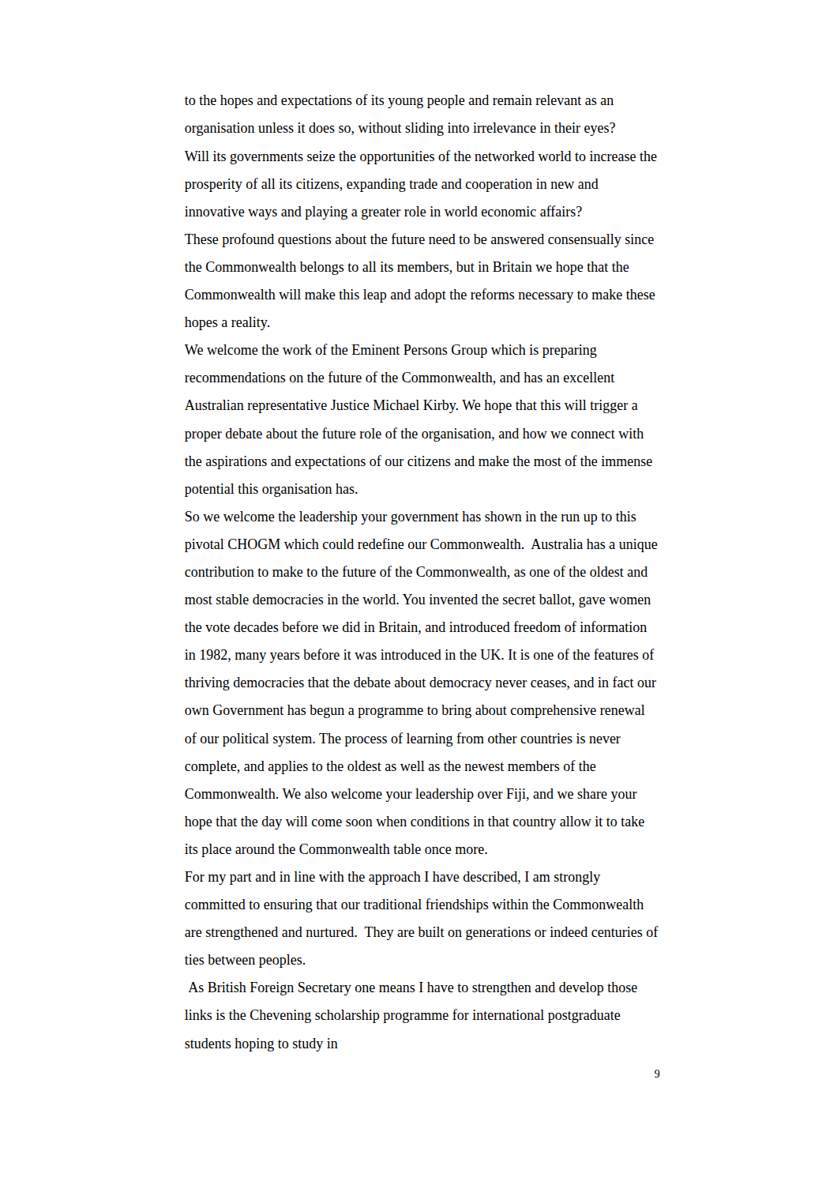to the hopes and expectations of its young people and remain relevant as an organisation unless it does so, without sliding into irrelevance in their eyes?
Will its governments seize the opportunities of the networked world to increase the prosperity of all its citizens, expanding trade and cooperation in new and innovative ways and playing a greater role in world economic affairs?
These profound questions about the future need to be answered consensually since the Commonwealth belongs to all its members, but in Britain we hope that the Commonwealth will make this leap and adopt the reforms necessary to make these hopes a reality.
We welcome the work of the Eminent Persons Group which is preparing recommendations on the future of the Commonwealth, and has an excellent Australian representative Justice Michael Kirby. We hope that this will trigger a proper debate about the future role of the organisation, and how we connect with the aspirations and expectations of our citizens and make the most of the immense potential this organisation has.
So we welcome the leadership your government has shown in the run up to this pivotal CHOGM which could redefine our Commonwealth. Australia has a unique contribution to make to the future of the Commonwealth, as one of the oldest and most stable democracies in the world. You invented the secret ballot, gave women the vote decades before we did in Britain, and introduced freedom of information in 1982, many years before it was introduced in the UK. It is one of the features of thriving democracies that the debate about democracy never ceases, and in fact our own Government has begun a programme to bring about comprehensive renewal of our political system. The process of learning from other countries is never complete, and applies to the oldest as well as the newest members of the Commonwealth. We also welcome your leadership over Fiji, and we share your hope that the day will come soon when conditions in that country allow it to take its place around the Commonwealth table once more.
For my part and in line with the approach I have described, I am strongly committed to ensuring that our traditional friendships within the Commonwealth are strengthened and nurtured. They are built on generations or indeed centuries of ties between peoples.
As British Foreign Secretary one means I have to strengthen and develop those links is the Chevening scholarship programme for international postgraduate students hoping to study in
9